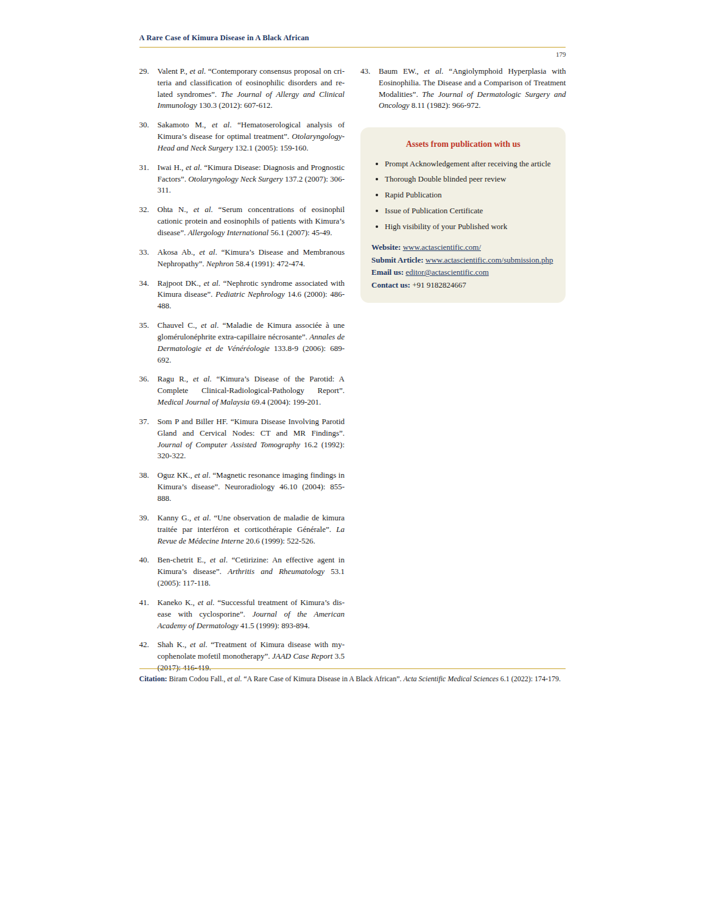A Rare Case of Kimura Disease in A Black African
179
29. Valent P., et al. “Contemporary consensus proposal on criteria and classification of eosinophilic disorders and related syndromes”. The Journal of Allergy and Clinical Immunology 130.3 (2012): 607-612.
30. Sakamoto M., et al. “Hematoserological analysis of Kimura’s disease for optimal treatment”. Otolaryngology-Head and Neck Surgery 132.1 (2005): 159-160.
31. Iwai H., et al. “Kimura Disease: Diagnosis and Prognostic Factors”. Otolaryngology Neck Surgery 137.2 (2007): 306-311.
32. Ohta N., et al. “Serum concentrations of eosinophil cationic protein and eosinophils of patients with Kimura’s disease”. Allergology International 56.1 (2007): 45-49.
33. Akosa Ab., et al. “Kimura’s Disease and Membranous Nephropathy”. Nephron 58.4 (1991): 472-474.
34. Rajpoot DK., et al. “Nephrotic syndrome associated with Kimura disease”. Pediatric Nephrology 14.6 (2000): 486-488.
35. Chauvel C., et al. “Maladie de Kimura associée à une glomérulonéphrite extra-capillaire nécrosante”. Annales de Dermatologie et de Vénéréologie 133.8-9 (2006): 689-692.
36. Ragu R., et al. “Kimura’s Disease of the Parotid: A Complete Clinical-Radiological-Pathology Report”. Medical Journal of Malaysia 69.4 (2004): 199-201.
37. Som P and Biller HF. “Kimura Disease Involving Parotid Gland and Cervical Nodes: CT and MR Findings”. Journal of Computer Assisted Tomography 16.2 (1992): 320-322.
38. Oguz KK., et al. “Magnetic resonance imaging findings in Kimura’s disease”. Neuroradiology 46.10 (2004): 855-888.
39. Kanny G., et al. “Une observation de maladie de kimura traitée par interféron et corticothérapie Générale”. La Revue de Médecine Interne 20.6 (1999): 522-526.
40. Ben-chetrit E., et al. “Cetirizine: An effective agent in Kimura’s disease”. Arthritis and Rheumatology 53.1 (2005): 117-118.
41. Kaneko K., et al. “Successful treatment of Kimura’s disease with cyclosporine”. Journal of the American Academy of Dermatology 41.5 (1999): 893-894.
42. Shah K., et al. “Treatment of Kimura disease with mycophenolate mofetil monotherapy”. JAAD Case Report 3.5 (2017): 416-419.
43. Baum EW., et al. “Angiolymphoid Hyperplasia with Eosinophilia. The Disease and a Comparison of Treatment Modalities”. The Journal of Dermatologic Surgery and Oncology 8.11 (1982): 966-972.
Assets from publication with us
Prompt Acknowledgement after receiving the article
Thorough Double blinded peer review
Rapid Publication
Issue of Publication Certificate
High visibility of your Published work
Website: www.actascientific.com/
Submit Article: www.actascientific.com/submission.php
Email us: editor@actascientific.com
Contact us: +91 9182824667
Citation: Biram Codou Fall., et al. “A Rare Case of Kimura Disease in A Black African”. Acta Scientific Medical Sciences 6.1 (2022): 174-179.